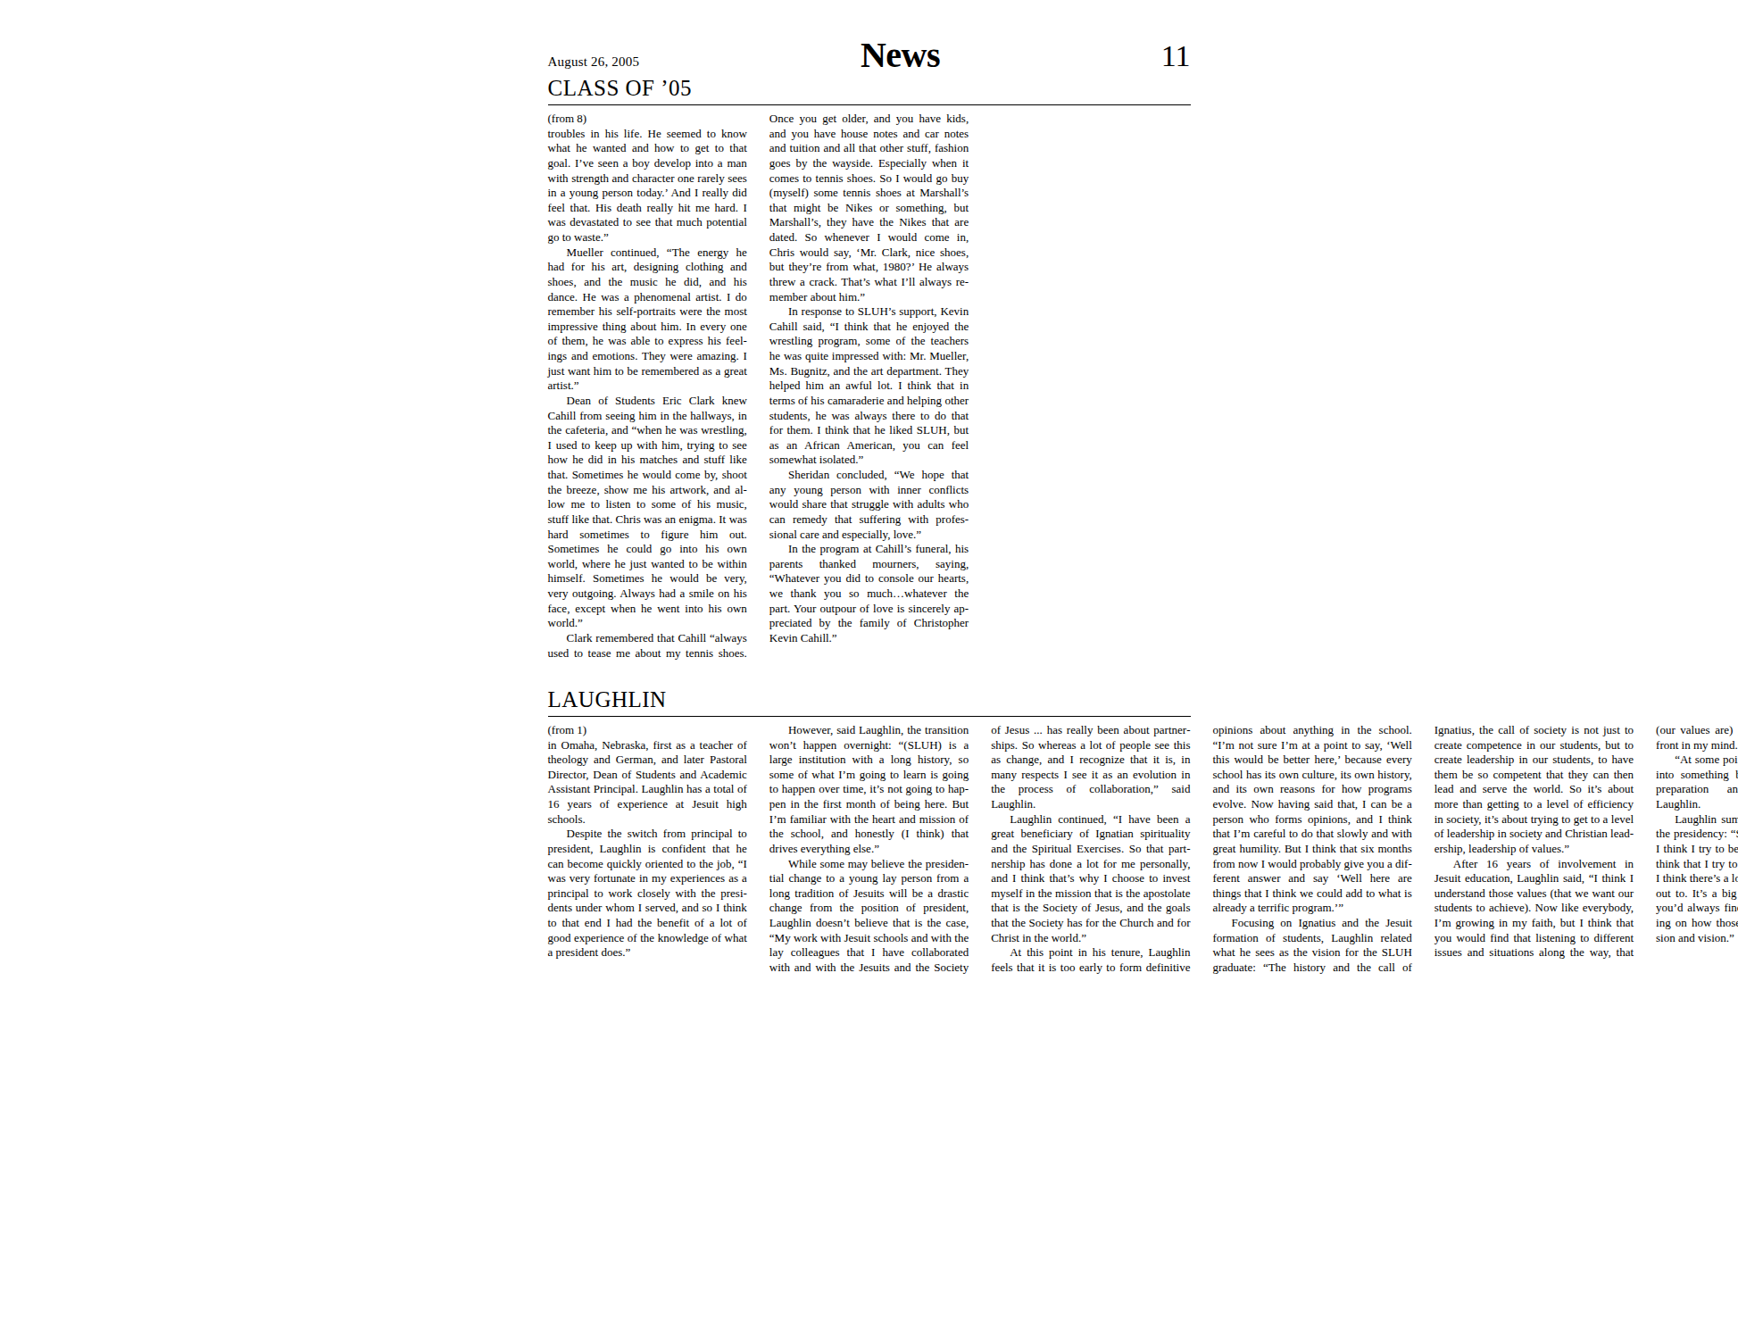August 26, 2005
News
11
Class of ’05
(from 8)
troubles in his life. He seemed to know what he wanted and how to get to that goal. I’ve seen a boy develop into a man with strength and character one rarely sees in a young person today.’ And I really did feel that. His death really hit me hard. I was devastated to see that much potential go to waste.”
Mueller continued, “The energy he had for his art, designing clothing and shoes, and the music he did, and his dance. He was a phenomenal artist. I do remember his self-portraits were the most impressive thing about him. In every one of them, he was able to express his feelings and emotions. They were amazing. I just want him to be remembered as a great artist.”
Dean of Students Eric Clark knew Cahill from seeing him in the hallways, in the cafeteria, and “when he was wrestling, I used to keep up with him, trying to see how he did in his matches and stuff like that. Sometimes he would come by, shoot the breeze, show me his artwork, and allow me to listen to some of his music, stuff like that. Chris was an enigma. It was hard sometimes to figure him out. Sometimes he could go into his own world, where he just wanted to be within himself. Sometimes he would be very, very outgoing. Always had a smile on his face, except when he went into his own world.”
Clark remembered that Cahill “always used to tease me about my tennis shoes. Once you get older, and you have kids, and you have house notes and car notes and tuition and all that other stuff, fashion goes by the wayside. Especially when it comes to tennis shoes. So I would go buy (myself) some tennis shoes at Marshall’s that might be Nikes or something, but Marshall’s, they have the Nikes that are dated. So whenever I would come in, Chris would say, ‘Mr. Clark, nice shoes, but they’re from what, 1980?’ He always threw a crack. That’s what I’ll always remember about him.”
In response to SLUH’s support, Kevin Cahill said, “I think that he enjoyed the wrestling program, some of the teachers he was quite impressed with: Mr. Mueller, Ms. Bugnitz, and the art department. They helped him an awful lot. I think that in terms of his camaraderie and helping other students, he was always there to do that for them. I think that he liked SLUH, but as an African American, you can feel somewhat isolated.”
Sheridan concluded, “We hope that any young person with inner conflicts would share that struggle with adults who can remedy that suffering with professional care and especially, love.”
In the program at Cahill’s funeral, his parents thanked mourners, saying, “Whatever you did to console our hearts, we thank you so much…whatever the part. Your outpour of love is sincerely appreciated by the family of Christopher Kevin Cahill.”
Laughlin
(from 1)
in Omaha, Nebraska, first as a teacher of theology and German, and later Pastoral Director, Dean of Students and Academic Assistant Principal. Laughlin has a total of 16 years of experience at Jesuit high schools.
Despite the switch from principal to president, Laughlin is confident that he can become quickly oriented to the job, “I was very fortunate in my experiences as a principal to work closely with the presidents under whom I served, and so I think to that end I had the benefit of a lot of good experience of the knowledge of what a president does.”
However, said Laughlin, the transition won’t happen overnight: “(SLUH) is a large institution with a long history, so some of what I’m going to learn is going to happen over time, it’s not going to happen in the first month of being here. But I’m familiar with the heart and mission of the school, and honestly (I think) that drives everything else.”
While some may believe the presidential change to a young lay person from a long tradition of Jesuits will be a drastic change from the position of president, Laughlin doesn’t believe that is the case, “My work with Jesuit schools and with the lay colleagues that I have collaborated with and with the Jesuits and the Society of Jesus ... has really been about partnerships. So whereas a lot of people see this as change, and I recognize that it is, in many respects I see it as an evolution in the process of collaboration,” said Laughlin.
Laughlin continued, “I have been a great beneficiary of Ignatian spirituality and the Spiritual Exercises. So that partnership has done a lot for me personally, and I think that’s why I choose to invest myself in the mission that is the apostolate that is the Society of Jesus, and the goals that the Society has for the Church and for Christ in the world.”
At this point in his tenure, Laughlin feels that it is too early to form definitive opinions about anything in the school. “I’m not sure I’m at a point to say, ‘Well this would be better here,’ because every school has its own culture, its own history, and its own reasons for how programs evolve. Now having said that, I can be a person who forms opinions, and I think that I’m careful to do that slowly and with great humility. But I think that six months from now I would probably give you a different answer and say ‘Well here are things that I think we could add to what is already a terrific program.’”
Focusing on Ignatius and the Jesuit formation of students, Laughlin related what he sees as the vision for the SLUH graduate: “The history and the call of Ignatius, the call of society is not just to create competence in our students, but to create leadership in our students, to have them be so competent that they can then lead and serve the world. So it’s about more than getting to a level of efficiency in society, it’s about trying to get to a level of leadership in society and Christian leadership, leadership of values.”
After 16 years of involvement in Jesuit education, Laughlin said, “I think I understand those values (that we want our students to achieve). Now like everybody, I’m growing in my faith, but I think that you would find that listening to different issues and situations along the way, that (our values are) going to be in the forefront in my mind.”
“At some point we’re tying our lesson into something bigger than just college preparation and academics,” said Laughlin.
Laughlin summed up his approach to the presidency: “So I think I’m organized, I think I try to be a good communicator. I think that I try to reach out to people, and I think there’s a lot of people to be reached out to. It’s a big community. But I think you’d always find me necessarily reflecting on how those things fit into the mission and vision.”